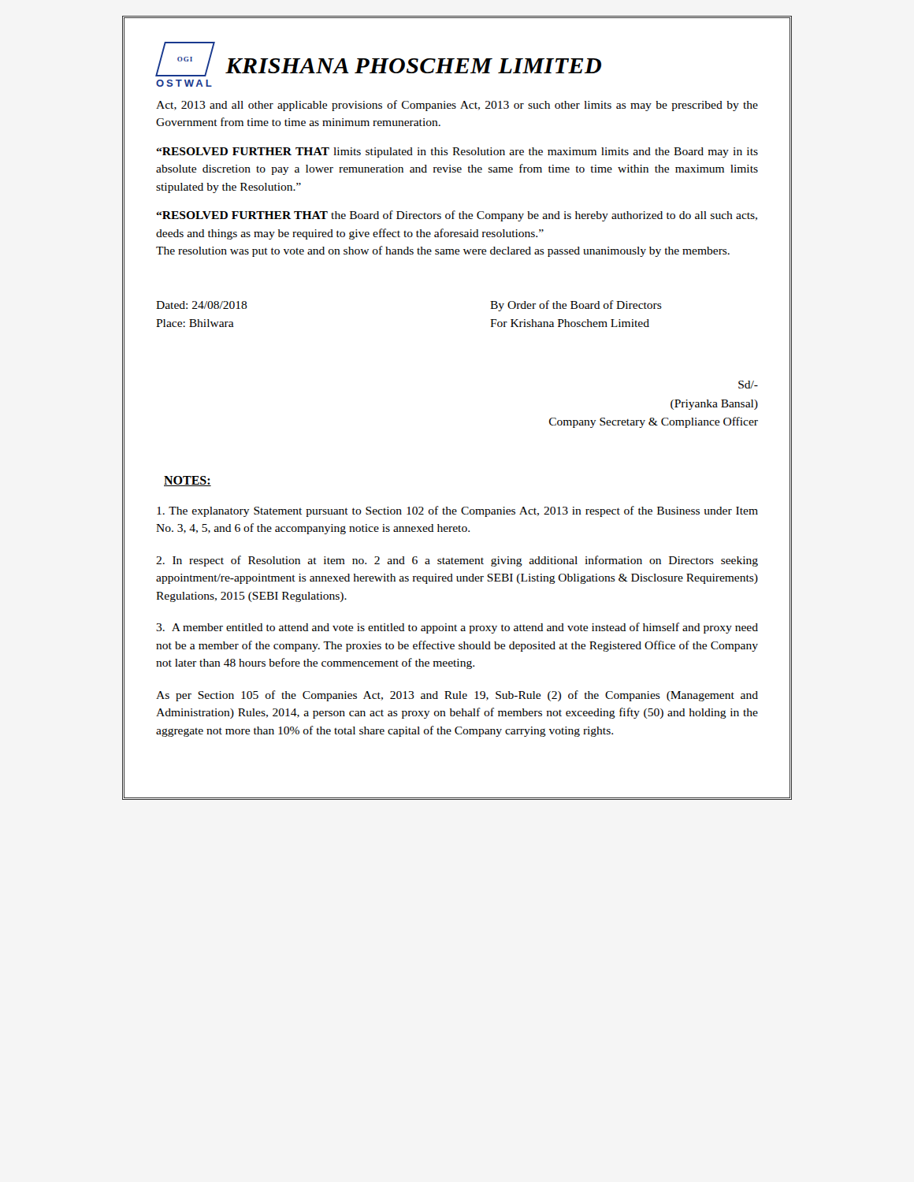OGI
OSTWAL
KRISHANA PHOSCHEM LIMITED
Act, 2013 and all other applicable provisions of Companies Act, 2013 or such other limits as may be prescribed by the Government from time to time as minimum remuneration.
“RESOLVED FURTHER THAT limits stipulated in this Resolution are the maximum limits and the Board may in its absolute discretion to pay a lower remuneration and revise the same from time to time within the maximum limits stipulated by the Resolution.”
“RESOLVED FURTHER THAT the Board of Directors of the Company be and is hereby authorized to do all such acts, deeds and things as may be required to give effect to the aforesaid resolutions.”
The resolution was put to vote and on show of hands the same were declared as passed unanimously by the members.
Dated: 24/08/2018
Place: Bhilwara
By Order of the Board of Directors
For Krishana Phoschem Limited
Sd/-
(Priyanka Bansal)
Company Secretary & Compliance Officer
NOTES:
1. The explanatory Statement pursuant to Section 102 of the Companies Act, 2013 in respect of the Business under Item No. 3, 4, 5, and 6 of the accompanying notice is annexed hereto.
2. In respect of Resolution at item no. 2 and 6 a statement giving additional information on Directors seeking appointment/re-appointment is annexed herewith as required under SEBI (Listing Obligations & Disclosure Requirements) Regulations, 2015 (SEBI Regulations).
3. A member entitled to attend and vote is entitled to appoint a proxy to attend and vote instead of himself and proxy need not be a member of the company. The proxies to be effective should be deposited at the Registered Office of the Company not later than 48 hours before the commencement of the meeting.
As per Section 105 of the Companies Act, 2013 and Rule 19, Sub-Rule (2) of the Companies (Management and Administration) Rules, 2014, a person can act as proxy on behalf of members not exceeding fifty (50) and holding in the aggregate not more than 10% of the total share capital of the Company carrying voting rights.